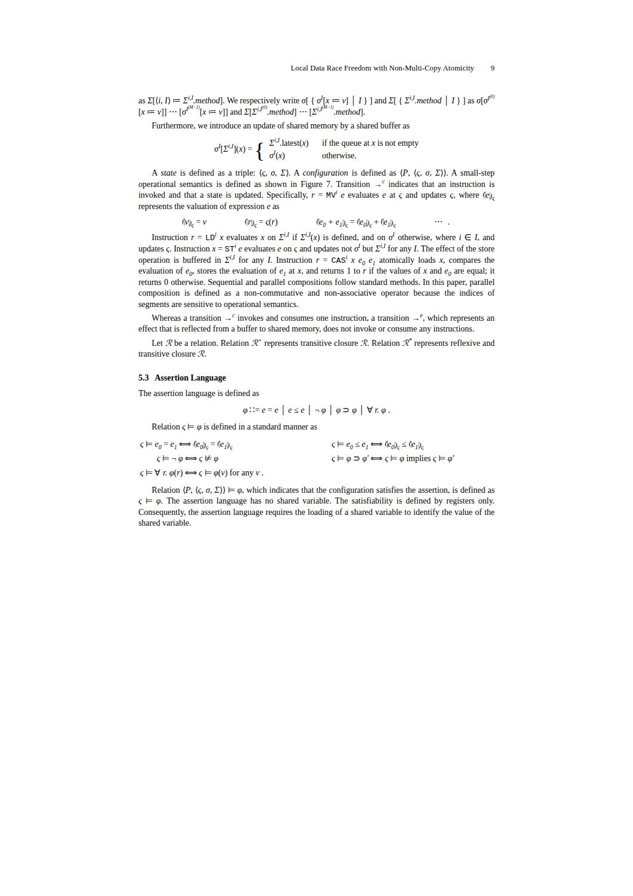Local Data Race Freedom with Non-Multi-Copy Atomicity 9
as Σ[⟨i, I⟩ ≔ Σi,I.method]. We respectively write σ[ { σI[x ≔ v] │ I } ] and Σ[ { Σi,I.method │ I } ] as σ[σI(0)[x ≔ v]] ⋯ [σI(M−1)[x ≔ v]] and Σ[Σi,I(0).method] ⋯ [Σi,I(M−1).method].
Furthermore, we introduce an update of shared memory by a shared buffer as
σI[Σi,I](x) = { Σi,I.latest(x) if the queue at x is not empty σI(x) otherwise.
A state is defined as a triple: ⟨ς, σ, Σ⟩. A configuration is defined as ⟨P, ⟨ς, σ, Σ⟩⟩. A small-step operational semantics is defined as shown in Figure 7. Transition →c indicates that an instruction is invoked and that a state is updated. Specifically, r = MVi e evaluates e at ς and updates ς, where ⦇e⦈ς represents the valuation of expression e as
⦇v⦈ς = v ⦇r⦈ς = ς(r) ⦇e0 + e1⦈ς = ⦇e0⦈ς + ⦇e1⦈ς ⋯ .
Instruction r = LDi x evaluates x on Σi,I if Σi,I(x) is defined, and on σI otherwise, where i ∈ I, and updates ς. Instruction x = STi e evaluates e on ς and updates not σI but Σi,I for any I. The effect of the store operation is buffered in Σi,I for any I. Instruction r = CASi x e0 e1 atomically loads x, compares the evaluation of e0, stores the evaluation of e1 at x, and returns 1 to r if the values of x and e0 are equal; it returns 0 otherwise. Sequential and parallel compositions follow standard methods. In this paper, parallel composition is defined as a non-commutative and non-associative operator because the indices of segments are sensitive to operational semantics.
Whereas a transition →c invokes and consumes one instruction, a transition →e, which represents an effect that is reflected from a buffer to shared memory, does not invoke or consume any instructions.
Let ℛ be a relation. Relation ℛ+ represents transitive closure ℛ. Relation ℛ* represents reflexive and transitive closure ℛ.
5.3 Assertion Language
The assertion language is defined as
φ ∷= e = e │ e ≤ e │ ¬ φ │ φ ⊃ φ │ ∀ r. φ .
Relation ς ⊨ φ is defined in a standard manner as
ς ⊨ e0 = e1 ⟺ ⦇e0⦈ς = ⦇e1⦈ς
ς ⊨ e0 ≤ e1 ⟺ ⦇e0⦈ς ≤ ⦇e1⦈ς
ς ⊨ ¬ φ ⟺ ς ⊭ φ
ς ⊨ φ ⊃ φ′ ⟺ ς ⊨ φ implies ς ⊨ φ′
ς ⊨ ∀ r. φ(r) ⟺ ς ⊨ φ(v) for any v .
Relation ⟨P, ⟨ς, σ, Σ⟩⟩ ⊨ φ, which indicates that the configuration satisfies the assertion, is defined as ς ⊨ φ. The assertion language has no shared variable. The satisfiability is defined by registers only. Consequently, the assertion language requires the loading of a shared variable to identify the value of the shared variable.